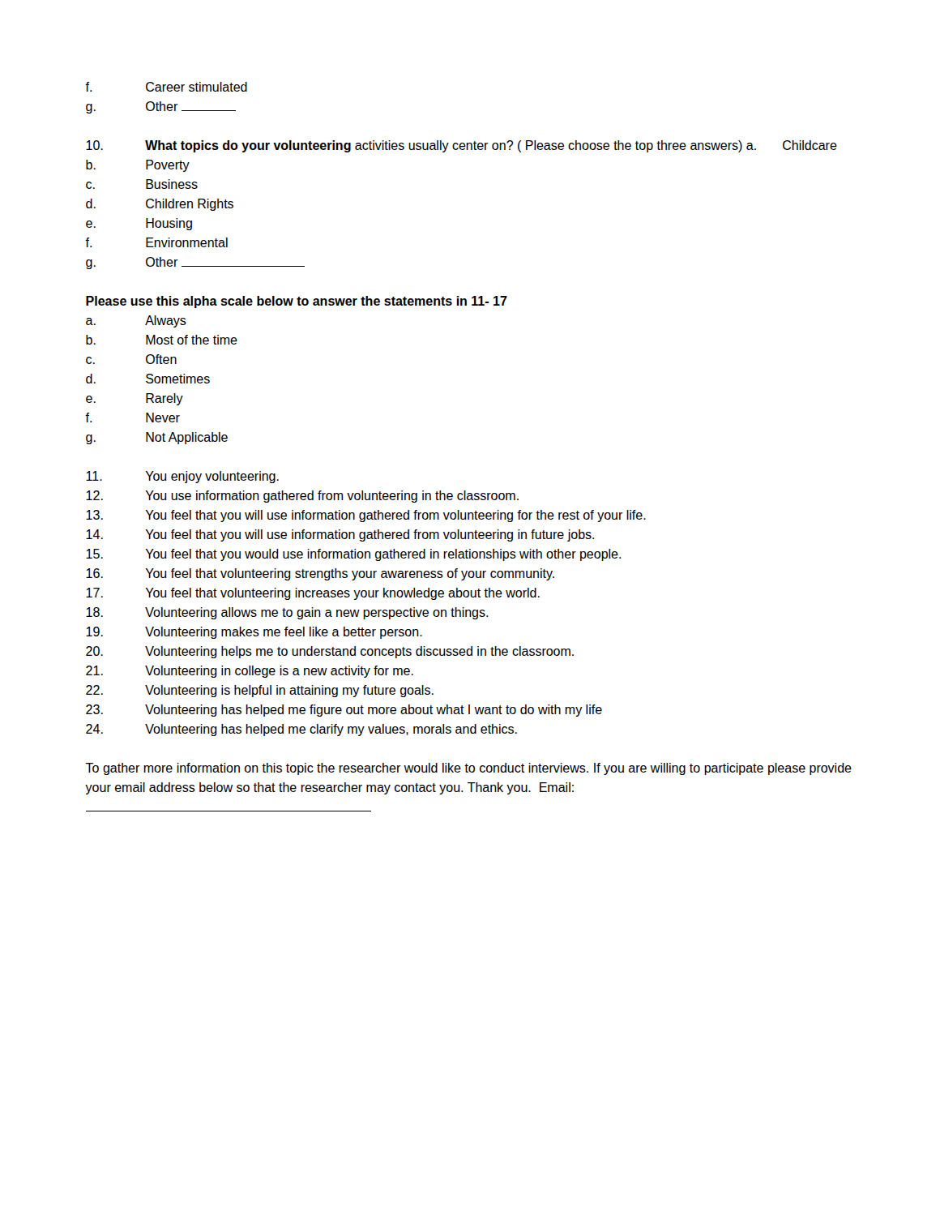f. Career stimulated
g. Other
10. What topics do your volunteering activities usually center on? ( Please choose the top three answers) a. Childcare
b. Poverty
c. Business
d. Children Rights
e. Housing
f. Environmental
g. Other
Please use this alpha scale below to answer the statements in 11- 17
a. Always
b. Most of the time
c. Often
d. Sometimes
e. Rarely
f. Never
g. Not Applicable
11. You enjoy volunteering.
12. You use information gathered from volunteering in the classroom.
13. You feel that you will use information gathered from volunteering for the rest of your life.
14. You feel that you will use information gathered from volunteering in future jobs.
15. You feel that you would use information gathered in relationships with other people.
16. You feel that volunteering strengths your awareness of your community.
17. You feel that volunteering increases your knowledge about the world.
18. Volunteering allows me to gain a new perspective on things.
19. Volunteering makes me feel like a better person.
20. Volunteering helps me to understand concepts discussed in the classroom.
21. Volunteering in college is a new activity for me.
22. Volunteering is helpful in attaining my future goals.
23. Volunteering has helped me figure out more about what I want to do with my life
24. Volunteering has helped me clarify my values, morals and ethics.
To gather more information on this topic the researcher would like to conduct interviews. If you are willing to participate please provide your email address below so that the researcher may contact you. Thank you. Email: